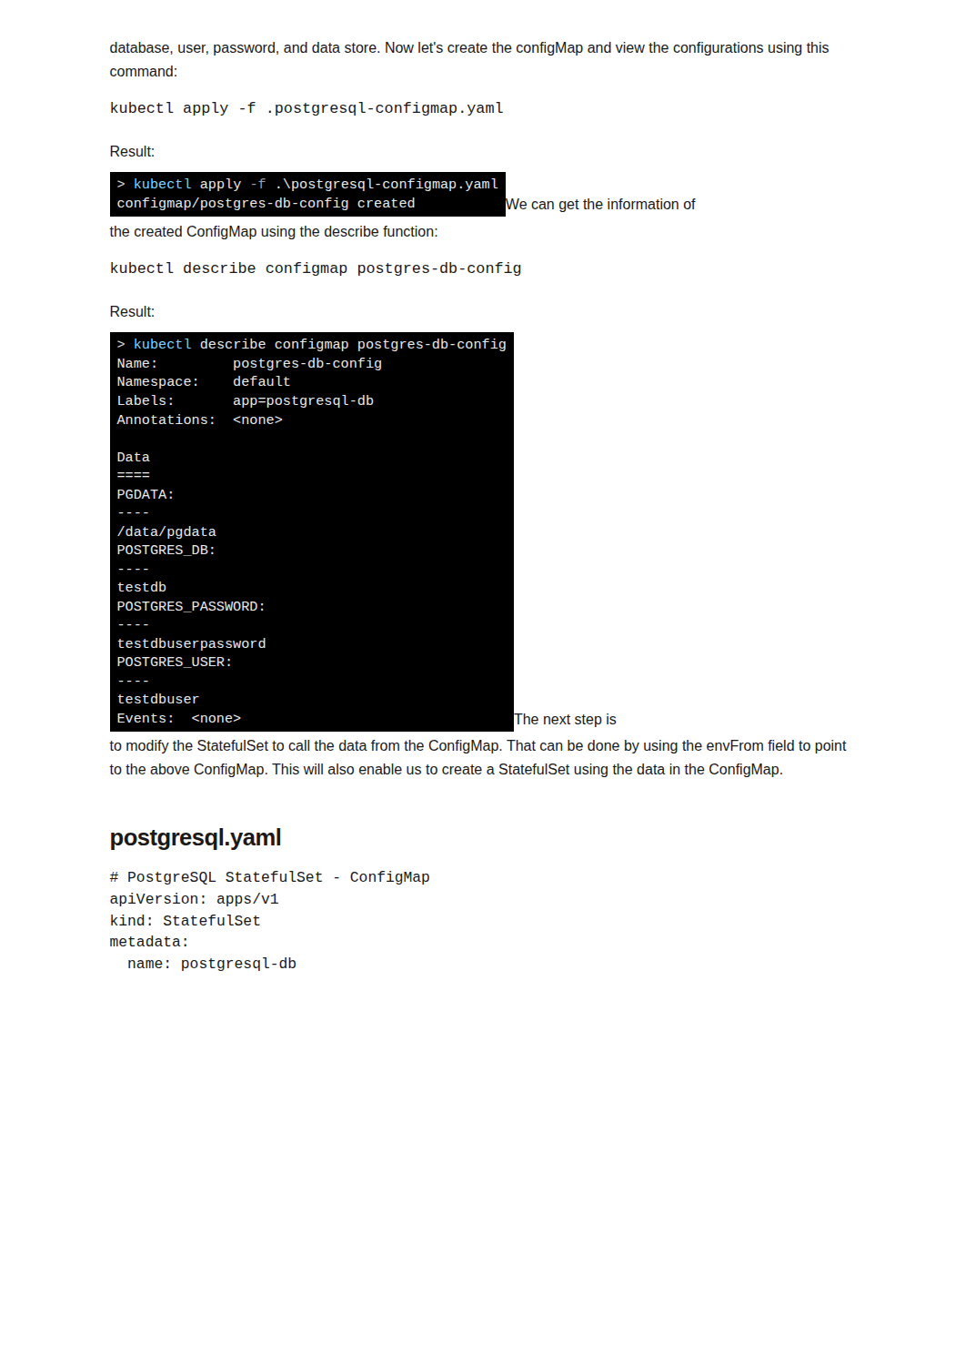database, user, password, and data store. Now let's create the configMap and view the configurations using this command:
kubectl apply -f .postgresql-configmap.yaml
Result:
> kubectl apply -f .\postgresql-configmap.yaml configmap/postgres-db-config created
We can get the information of
the created ConfigMap using the describe function:
kubectl describe configmap postgres-db-config
Result:
> kubectl describe configmap postgres-db-config Name: postgres-db-config Namespace: default Labels: app=postgresql-db Annotations: <none> Data ==== PGDATA: ---- /data/pgdata POSTGRES_DB: ---- testdb POSTGRES_PASSWORD: ---- testdbuserpassword POSTGRES_USER: ---- testdbuser Events: <none>
The next step is
to modify the StatefulSet to call the data from the ConfigMap. That can be done by using the envFrom field to point to the above ConfigMap. This will also enable us to create a StatefulSet using the data in the ConfigMap.
postgresql.yaml
# PostgreSQL StatefulSet - ConfigMap
apiVersion: apps/v1
kind: StatefulSet
metadata:
  name: postgresql-db